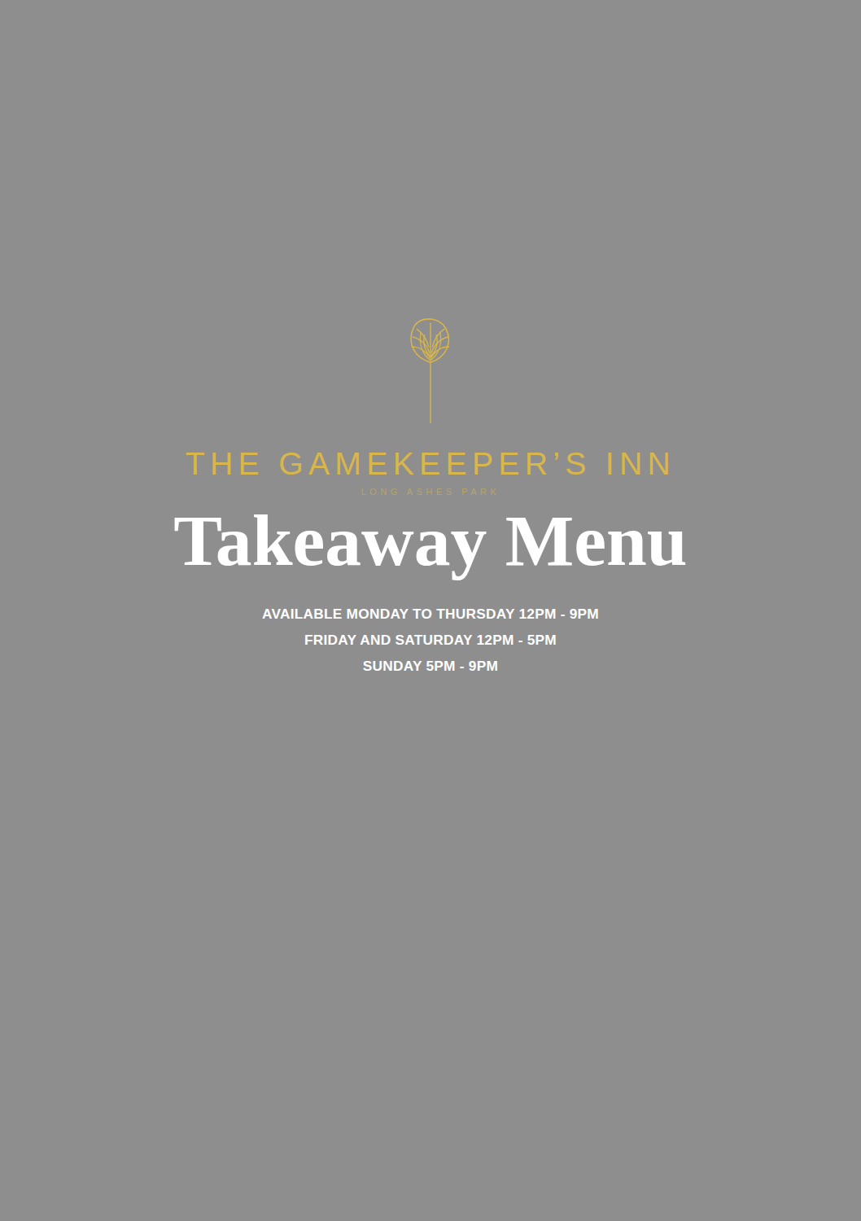The Gamekeeper’s Inn
Long Ashes Park
Takeaway Menu
Available Monday to Thursday 12pm - 9pm
Friday and Saturday 12pm - 5pm
Sunday 5pm - 9pm